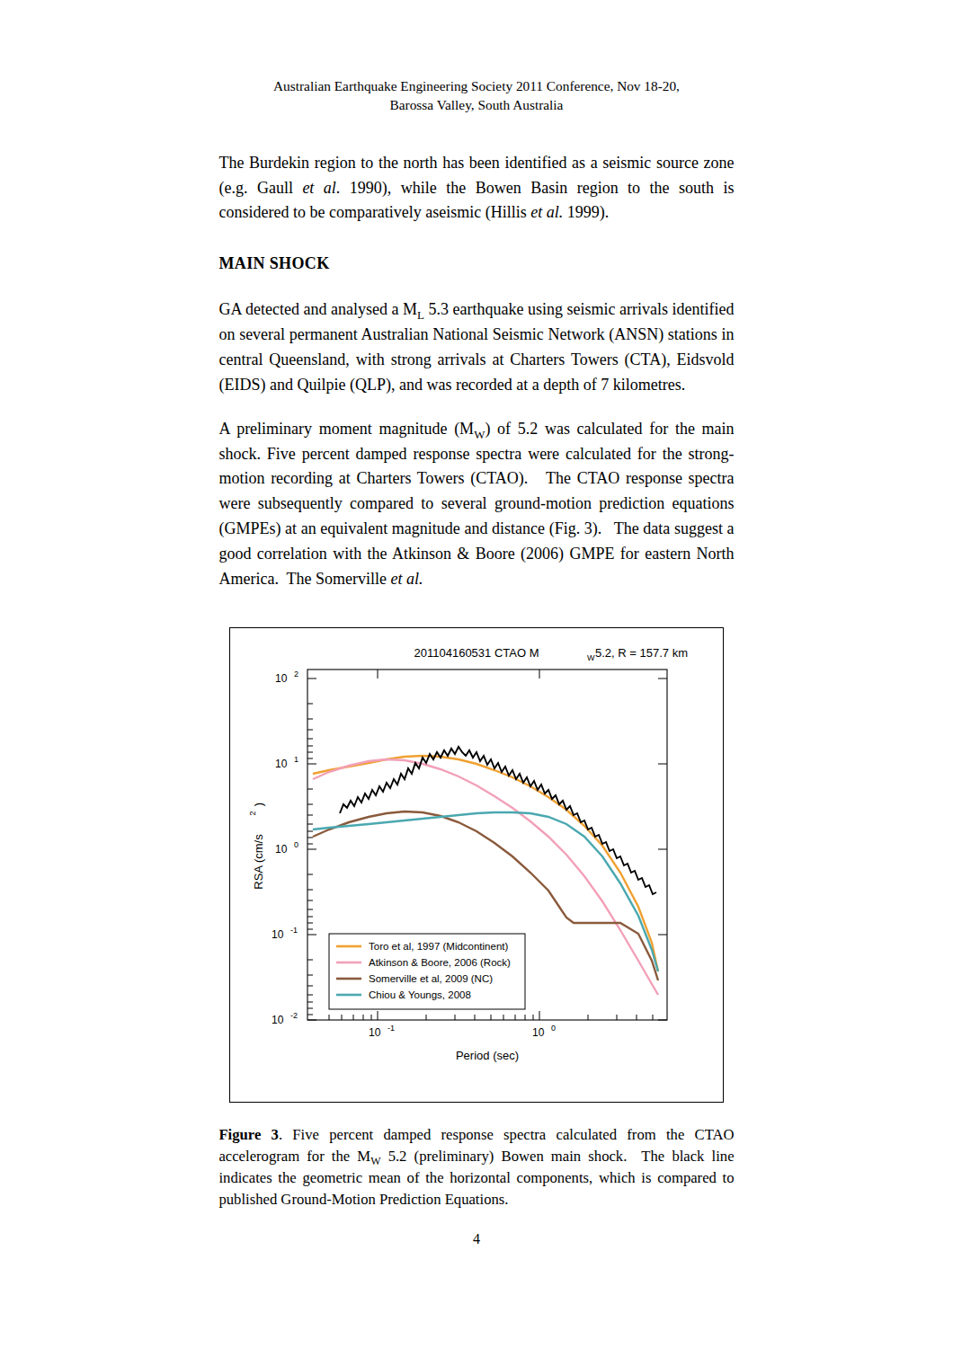Australian Earthquake Engineering Society 2011 Conference, Nov 18-20,
Barossa Valley, South Australia
The Burdekin region to the north has been identified as a seismic source zone (e.g. Gaull et al. 1990), while the Bowen Basin region to the south is considered to be comparatively aseismic (Hillis et al. 1999).
MAIN SHOCK
GA detected and analysed a ML 5.3 earthquake using seismic arrivals identified on several permanent Australian National Seismic Network (ANSN) stations in central Queensland, with strong arrivals at Charters Towers (CTA), Eidsvold (EIDS) and Quilpie (QLP), and was recorded at a depth of 7 kilometres.
A preliminary moment magnitude (MW) of 5.2 was calculated for the main shock. Five percent damped response spectra were calculated for the strong-motion recording at Charters Towers (CTAO). The CTAO response spectra were subsequently compared to several ground-motion prediction equations (GMPEs) at an equivalent magnitude and distance (Fig. 3). The data suggest a good correlation with the Atkinson & Boore (2006) GMPE for eastern North America. The Somerville et al.
201104160531 CTAO Mw 5.2, R = 157.7 km response spectra 201104160531 CTAO M W 5.2, R = 157.7 km 10 2 10 1 10 0 10 -1 10 -2 10 -1 10 0 RSA (cm/s 2 ) Period (sec) Toro et al, 1997 (Midcontinent) Atkinson & Boore, 2006 (Rock) Somerville et al, 2009 (NC) Chiou & Youngs, 2008
Figure 3. Five percent damped response spectra calculated from the CTAO accelerogram for the MW 5.2 (preliminary) Bowen main shock. The black line indicates the geometric mean of the horizontal components, which is compared to published Ground-Motion Prediction Equations.
4